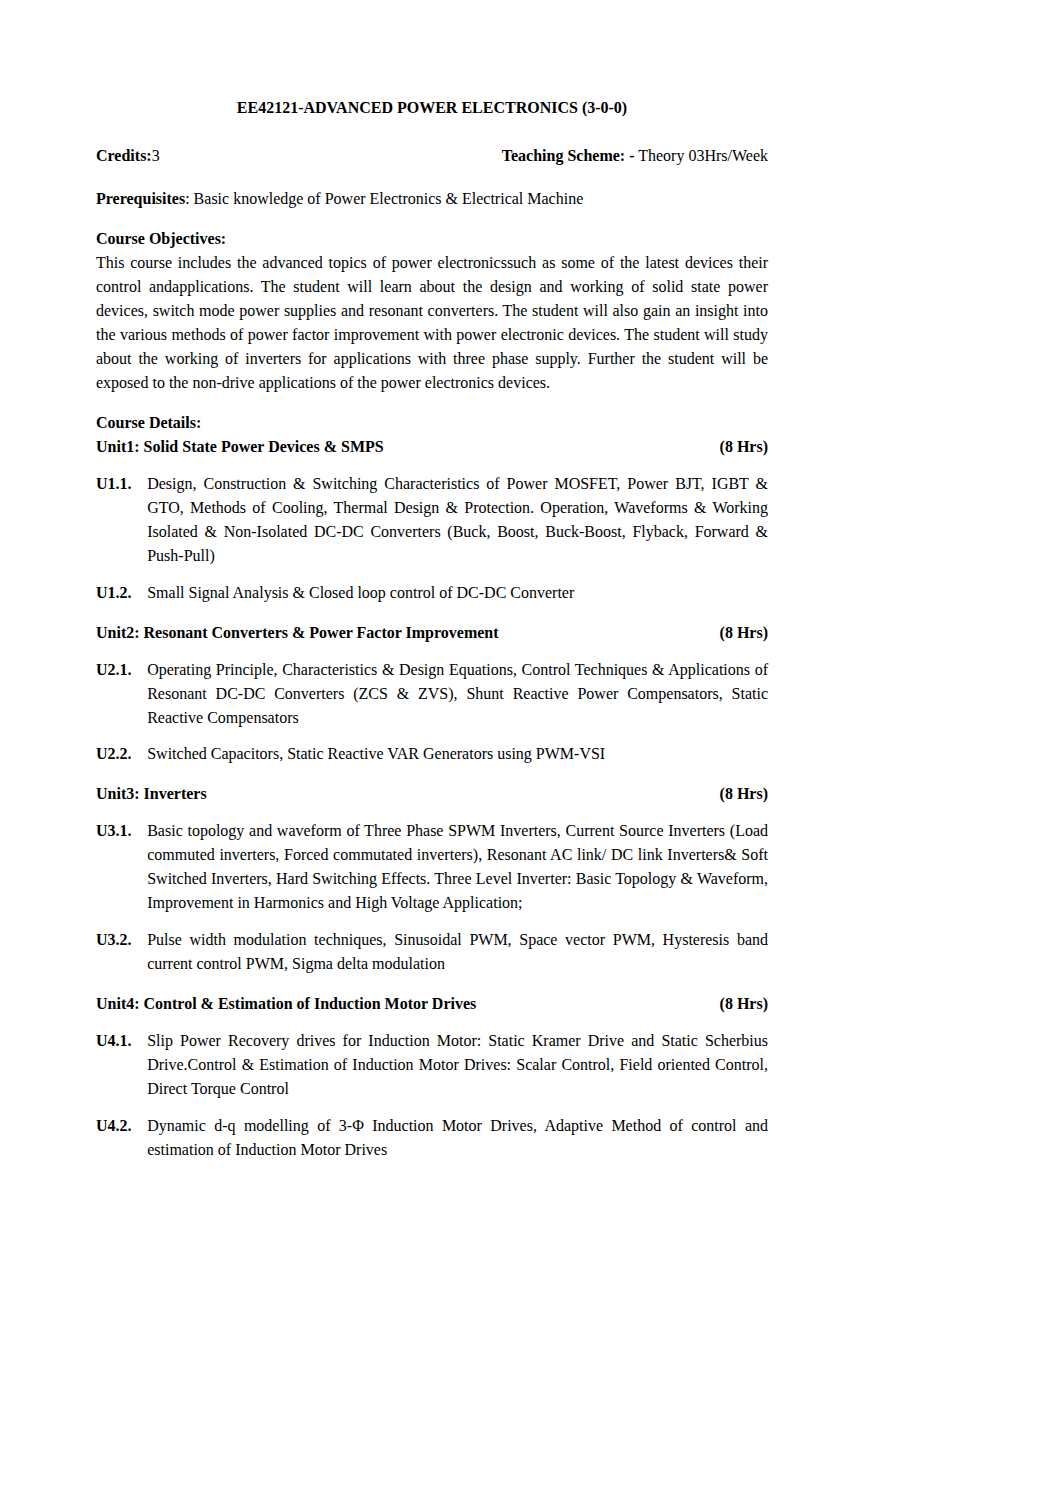EE42121-ADVANCED POWER ELECTRONICS (3-0-0)
Credits: 3
Teaching Scheme: - Theory 03Hrs/Week
Prerequisites: Basic knowledge of Power Electronics & Electrical Machine
Course Objectives:
This course includes the advanced topics of power electronicssuch as some of the latest devices their control andapplications. The student will learn about the design and working of solid state power devices, switch mode power supplies and resonant converters. The student will also gain an insight into the various methods of power factor improvement with power electronic devices. The student will study about the working of inverters for applications with three phase supply. Further the student will be exposed to the non-drive applications of the power electronics devices.
Course Details:
Unit1: Solid State Power Devices & SMPS (8 Hrs)
U1.1.
Design, Construction & Switching Characteristics of Power MOSFET, Power BJT, IGBT & GTO, Methods of Cooling, Thermal Design & Protection. Operation, Waveforms & Working Isolated & Non-Isolated DC-DC Converters (Buck, Boost, Buck-Boost, Flyback, Forward & Push-Pull)
U1.2.
Small Signal Analysis & Closed loop control of DC-DC Converter
Unit2: Resonant Converters & Power Factor Improvement (8 Hrs)
U2.1.
Operating Principle, Characteristics & Design Equations, Control Techniques & Applications of Resonant DC-DC Converters (ZCS & ZVS), Shunt Reactive Power Compensators, Static Reactive Compensators
U2.2.
Switched Capacitors, Static Reactive VAR Generators using PWM-VSI
Unit3: Inverters (8 Hrs)
U3.1.
Basic topology and waveform of Three Phase SPWM Inverters, Current Source Inverters (Load commuted inverters, Forced commutated inverters), Resonant AC link/ DC link Inverters& Soft Switched Inverters, Hard Switching Effects. Three Level Inverter: Basic Topology & Waveform, Improvement in Harmonics and High Voltage Application;
U3.2.
Pulse width modulation techniques, Sinusoidal PWM, Space vector PWM, Hysteresis band current control PWM, Sigma delta modulation
Unit4: Control & Estimation of Induction Motor Drives (8 Hrs)
U4.1.
Slip Power Recovery drives for Induction Motor: Static Kramer Drive and Static Scherbius Drive.Control & Estimation of Induction Motor Drives: Scalar Control, Field oriented Control, Direct Torque Control
U4.2.
Dynamic d-q modelling of 3-Φ Induction Motor Drives, Adaptive Method of control and estimation of Induction Motor Drives